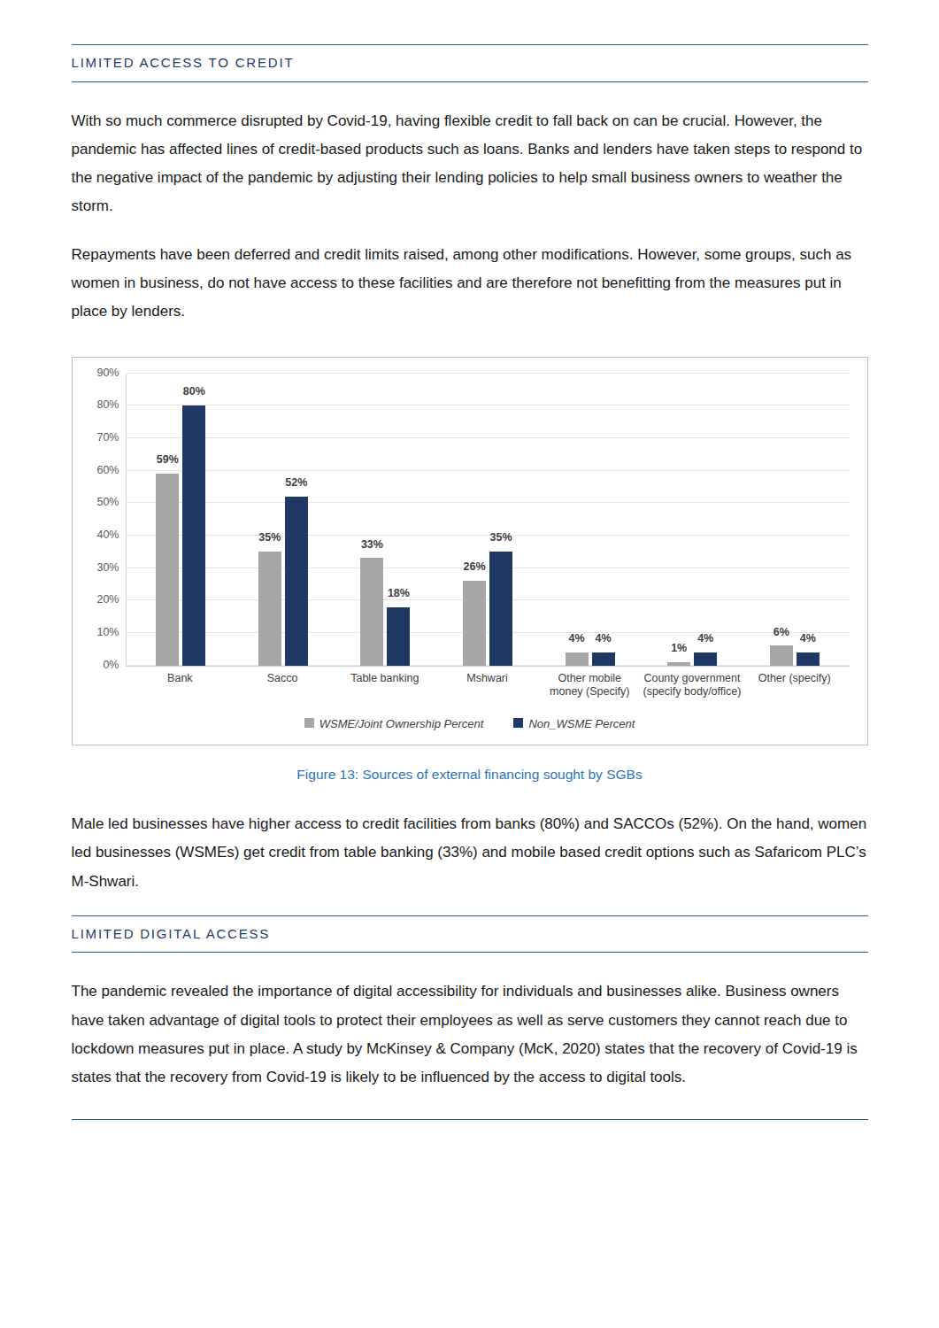Limited Access to Credit
With so much commerce disrupted by Covid-19, having flexible credit to fall back on can be crucial. However, the pandemic has affected lines of credit-based products such as loans. Banks and lenders have taken steps to respond to the negative impact of the pandemic by adjusting their lending policies to help small business owners to weather the storm.
Repayments have been deferred and credit limits raised, among other modifications. However, some groups, such as women in business, do not have access to these facilities and are therefore not benefitting from the measures put in place by lenders.
0%
10%
20%
30%
40%
50%
60%
70%
80%
90%
59%
80%
35%
52%
33%
18%
26%
35%
4%
4%
1%
4%
6%
4%
Bank
Sacco
Table banking
Mshwari
Other mobile money (Specify)
County government (specify body/office)
Other (specify)
WSME/Joint Ownership Percent
Non_WSME Percent
Figure 13: Sources of external financing sought by SGBs
Male led businesses have higher access to credit facilities from banks (80%) and SACCOs (52%). On the hand, women led businesses (WSMEs) get credit from table banking (33%) and mobile based credit options such as Safaricom PLC’s M-Shwari.
Limited Digital Access
The pandemic revealed the importance of digital accessibility for individuals and businesses alike. Business owners have taken advantage of digital tools to protect their employees as well as serve customers they cannot reach due to lockdown measures put in place. A study by McKinsey & Company (McK, 2020) states that the recovery of Covid-19 is states that the recovery from Covid-19 is likely to be influenced by the access to digital tools.